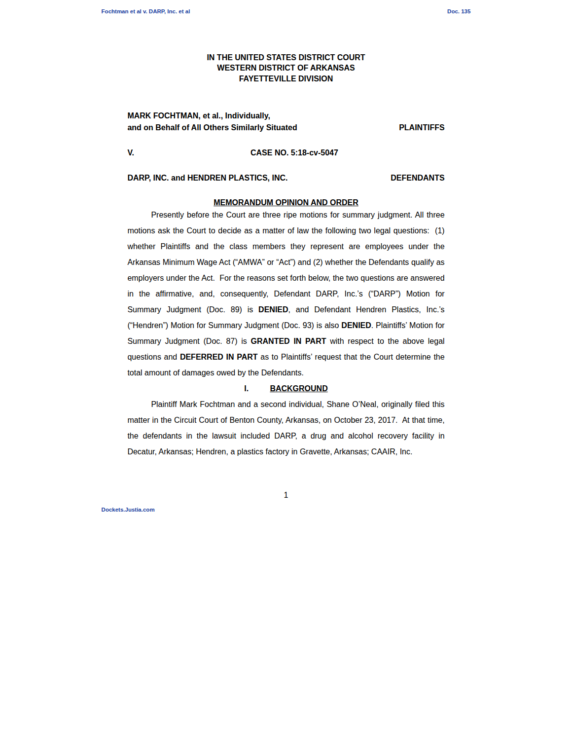Fochtman et al v. DARP, Inc. et al
Doc. 135
IN THE UNITED STATES DISTRICT COURT
WESTERN DISTRICT OF ARKANSAS
FAYETTEVILLE DIVISION
MARK FOCHTMAN, et al., Individually,
and on Behalf of All Others Similarly Situated
PLAINTIFFS
V.
CASE NO. 5:18-cv-5047
DARP, INC. and HENDREN PLASTICS, INC.
DEFENDANTS
MEMORANDUM OPINION AND ORDER
Presently before the Court are three ripe motions for summary judgment. All three motions ask the Court to decide as a matter of law the following two legal questions: (1) whether Plaintiffs and the class members they represent are employees under the Arkansas Minimum Wage Act (“AMWA” or “Act”) and (2) whether the Defendants qualify as employers under the Act. For the reasons set forth below, the two questions are answered in the affirmative, and, consequently, Defendant DARP, Inc.’s (“DARP”) Motion for Summary Judgment (Doc. 89) is DENIED, and Defendant Hendren Plastics, Inc.’s (“Hendren”) Motion for Summary Judgment (Doc. 93) is also DENIED. Plaintiffs’ Motion for Summary Judgment (Doc. 87) is GRANTED IN PART with respect to the above legal questions and DEFERRED IN PART as to Plaintiffs’ request that the Court determine the total amount of damages owed by the Defendants.
I. BACKGROUND
Plaintiff Mark Fochtman and a second individual, Shane O’Neal, originally filed this matter in the Circuit Court of Benton County, Arkansas, on October 23, 2017. At that time, the defendants in the lawsuit included DARP, a drug and alcohol recovery facility in Decatur, Arkansas; Hendren, a plastics factory in Gravette, Arkansas; CAAIR, Inc.
1
Dockets.Justia.com